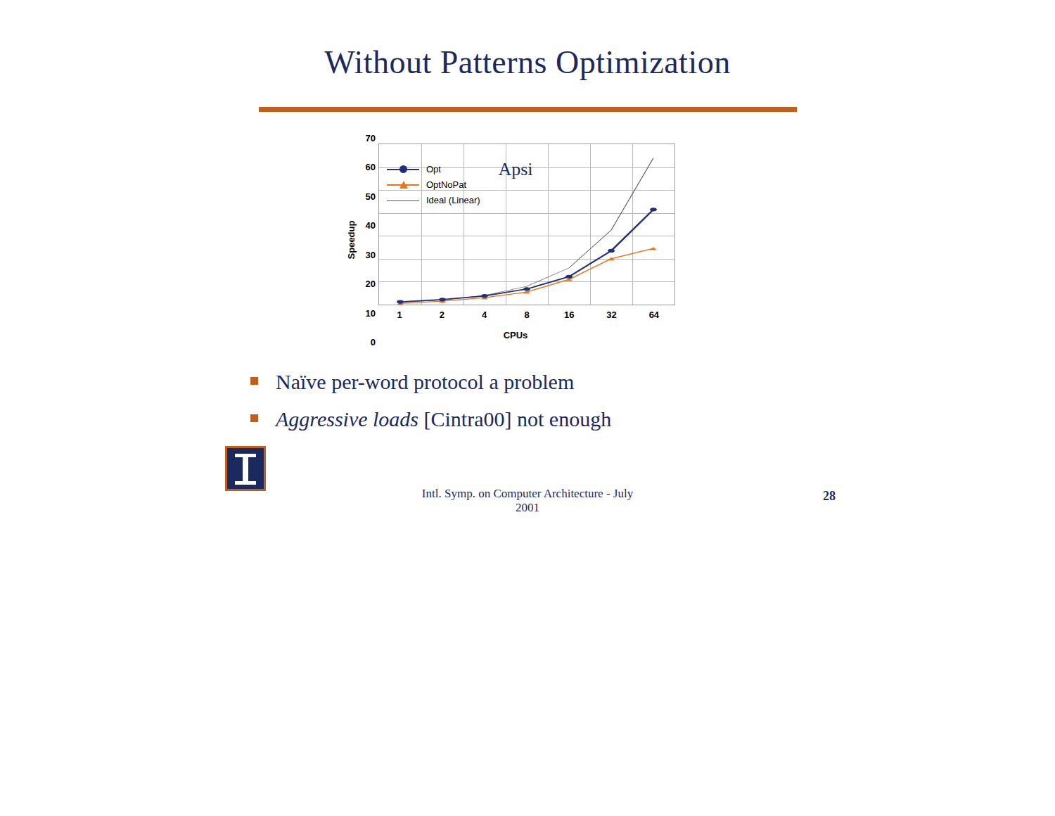Without Patterns Optimization
Speedup
70 60 50 40 30 20 10 0
Apsi
Opt
OptNoPat
Ideal (Linear)
1 2 4 8 16 32 64
CPUs
Naïve per-word protocol a problem
Aggressive loads [Cintra00] not enough
Intl. Symp. on Computer Architecture - July
2001
28